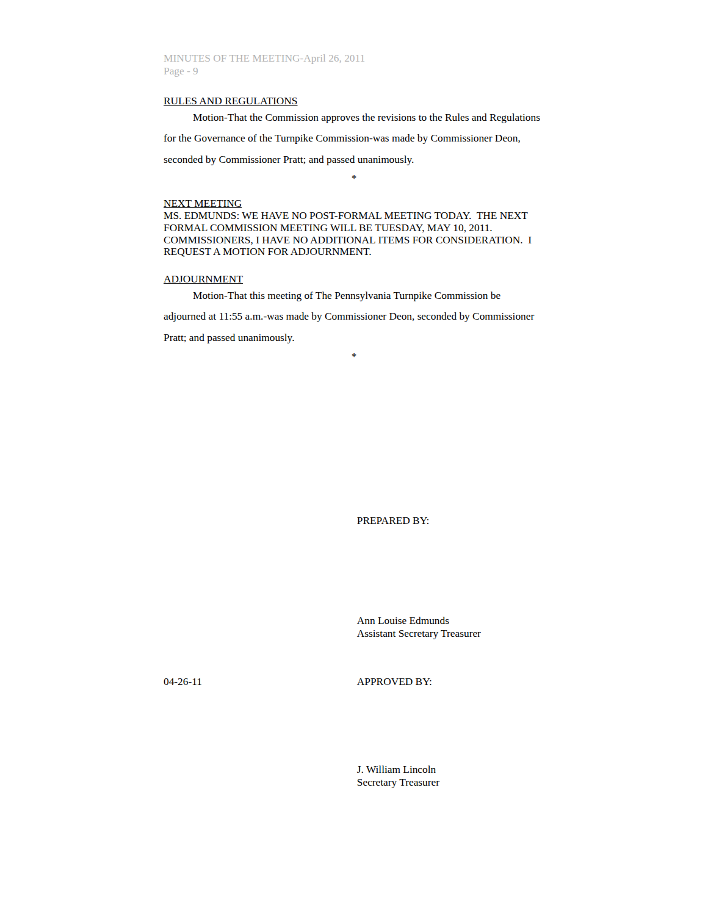MINUTES OF THE MEETING-April 26, 2011 Page - 9
RULES AND REGULATIONS
Motion-That the Commission approves the revisions to the Rules and Regulations for the Governance of the Turnpike Commission-was made by Commissioner Deon, seconded by Commissioner Pratt; and passed unanimously.
*
NEXT MEETING
MS. EDMUNDS: WE HAVE NO POST-FORMAL MEETING TODAY. THE NEXT FORMAL COMMISSION MEETING WILL BE TUESDAY, MAY 10, 2011. COMMISSIONERS, I HAVE NO ADDITIONAL ITEMS FOR CONSIDERATION. I REQUEST A MOTION FOR ADJOURNMENT.
ADJOURNMENT
Motion-That this meeting of The Pennsylvania Turnpike Commission be adjourned at 11:55 a.m.-was made by Commissioner Deon, seconded by Commissioner Pratt; and passed unanimously.
*
PREPARED BY:
Ann Louise Edmunds
Assistant Secretary Treasurer
04-26-11
APPROVED BY:
J. William Lincoln
Secretary Treasurer